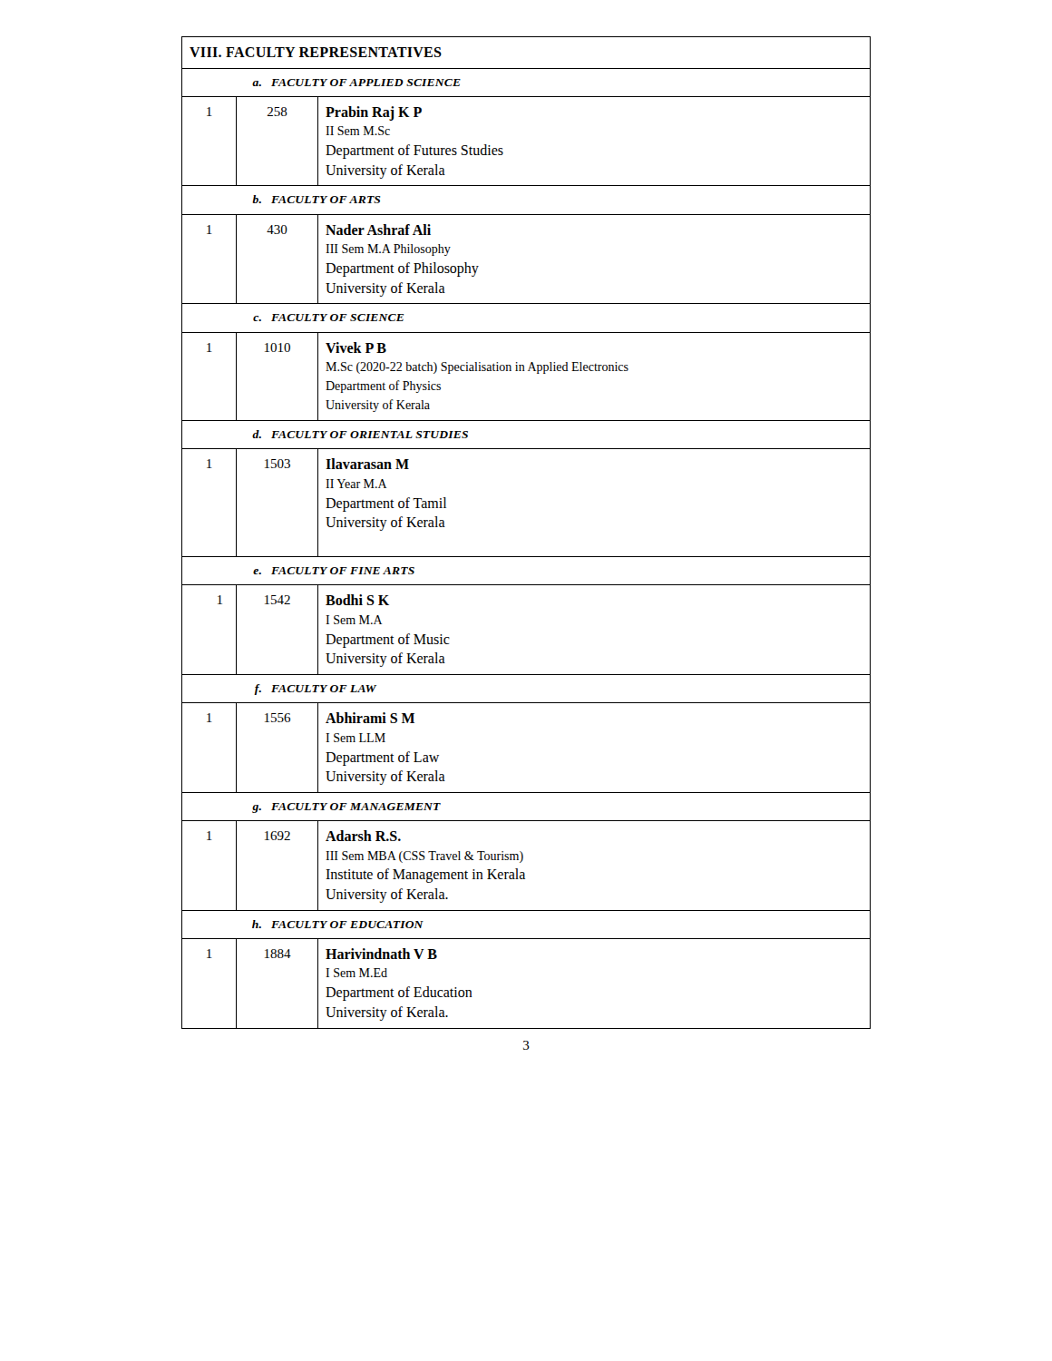| VIII. FACULTY REPRESENTATIVES |
| a. FACULTY OF APPLIED SCIENCE |
| 1 | 258 | Prabin Raj K P II Sem M.Sc Department of Futures Studies University of Kerala |
| b. FACULTY OF ARTS |
| 1 | 430 | Nader Ashraf Ali III Sem M.A Philosophy Department of Philosophy University of Kerala |
| c. FACULTY OF SCIENCE |
| 1 | 1010 | Vivek P B M.Sc (2020-22 batch) Specialisation in Applied Electronics Department of Physics University of Kerala |
| d. FACULTY OF ORIENTAL STUDIES |
| 1 | 1503 | Ilavarasan M II Year M.A Department of Tamil University of Kerala |
| e. FACULTY OF FINE ARTS |
| 1 | 1542 | Bodhi S K I Sem M.A Department of Music University of Kerala |
| f. FACULTY OF LAW |
| 1 | 1556 | Abhirami S M I Sem LLM Department of Law University of Kerala |
| g. FACULTY OF MANAGEMENT |
| 1 | 1692 | Adarsh R.S. III Sem MBA (CSS Travel & Tourism) Institute of Management in Kerala University of Kerala. |
| h. FACULTY OF EDUCATION |
| 1 | 1884 | Harivindnath V B I Sem M.Ed Department of Education University of Kerala. |
3